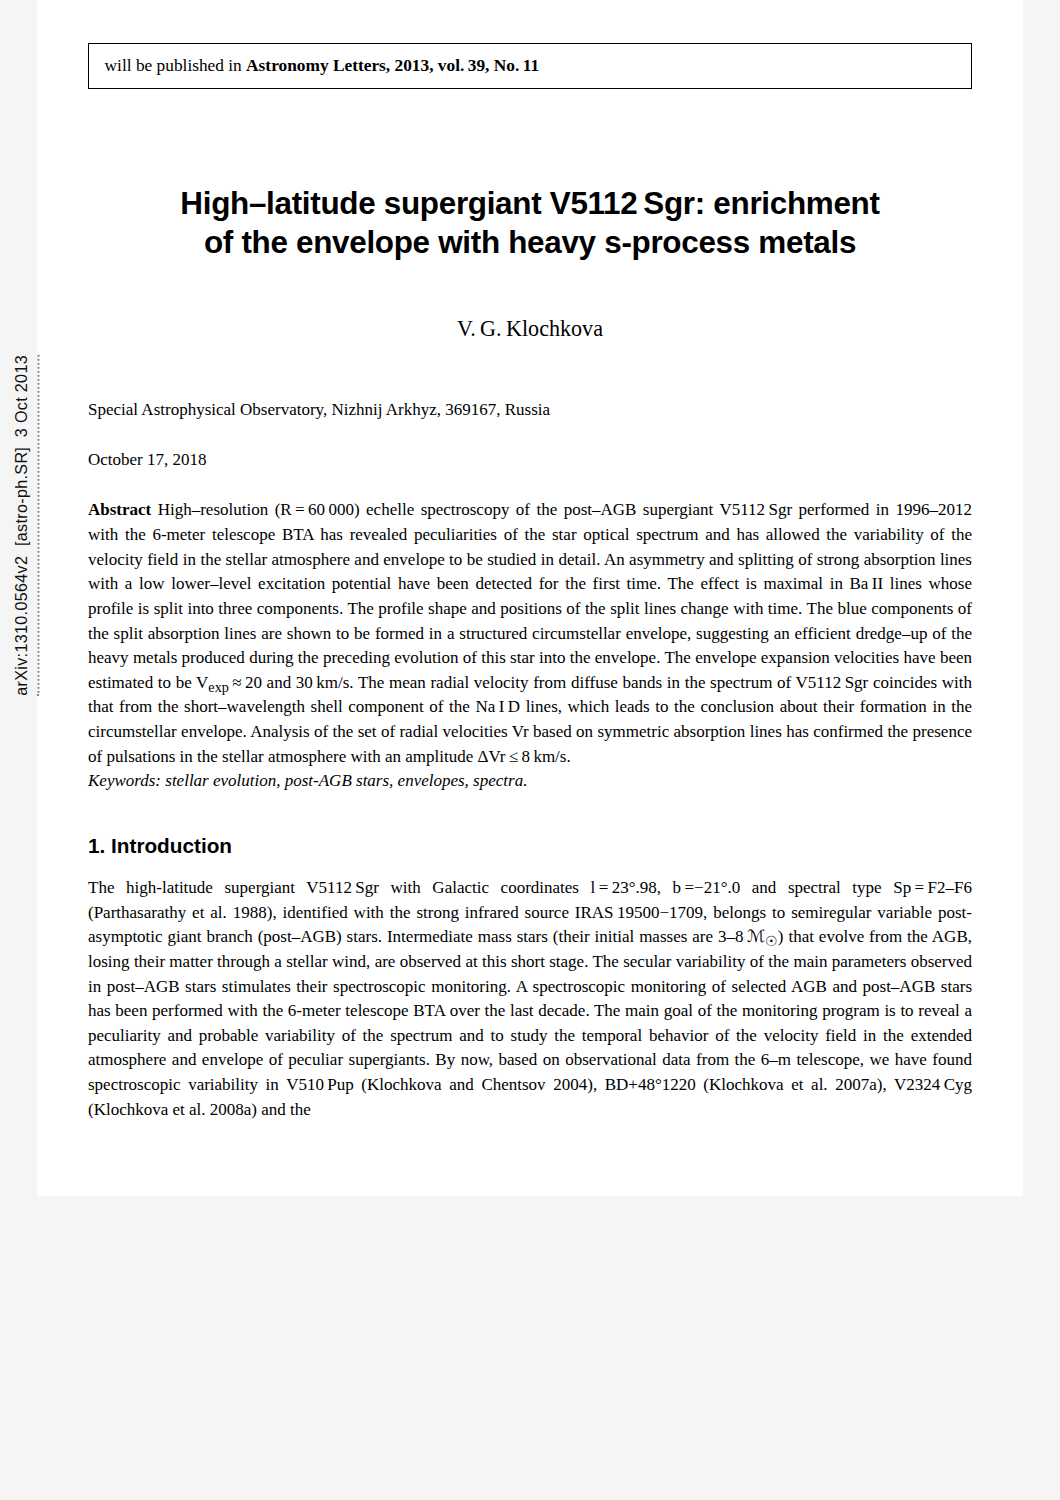arXiv:1310.0564v2 [astro-ph.SR] 3 Oct 2013
will be published in Astronomy Letters, 2013, vol. 39, No. 11
High–latitude supergiant V5112 Sgr: enrichment
of the envelope with heavy s-process metals
V. G. Klochkova
Special Astrophysical Observatory, Nizhnij Arkhyz, 369167, Russia
October 17, 2018
Abstract High–resolution (R = 60 000) echelle spectroscopy of the post–AGB supergiant V5112 Sgr performed in 1996–2012 with the 6-meter telescope BTA has revealed peculiarities of the star optical spectrum and has allowed the variability of the velocity field in the stellar atmosphere and envelope to be studied in detail. An asymmetry and splitting of strong absorption lines with a low lower–level excitation potential have been detected for the first time. The effect is maximal in Ba II lines whose profile is split into three components. The profile shape and positions of the split lines change with time. The blue components of the split absorption lines are shown to be formed in a structured circumstellar envelope, suggesting an efficient dredge–up of the heavy metals produced during the preceding evolution of this star into the envelope. The envelope expansion velocities have been estimated to be Vexp ≈ 20 and 30 km/s. The mean radial velocity from diffuse bands in the spectrum of V5112 Sgr coincides with that from the short–wavelength shell component of the Na I D lines, which leads to the conclusion about their formation in the circumstellar envelope. Analysis of the set of radial velocities Vr based on symmetric absorption lines has confirmed the presence of pulsations in the stellar atmosphere with an amplitude ΔVr ≤ 8 km/s.
Keywords: stellar evolution, post-AGB stars, envelopes, spectra.
1. Introduction
The high-latitude supergiant V5112 Sgr with Galactic coordinates l = 23°.98, b =−21°.0 and spectral type Sp = F2–F6 (Parthasarathy et al. 1988), identified with the strong infrared source IRAS 19500−1709, belongs to semiregular variable post-asymptotic giant branch (post–AGB) stars. Intermediate mass stars (their initial masses are 3–8 ℳ☉) that evolve from the AGB, losing their matter through a stellar wind, are observed at this short stage. The secular variability of the main parameters observed in post–AGB stars stimulates their spectroscopic monitoring. A spectroscopic monitoring of selected AGB and post–AGB stars has been performed with the 6-meter telescope BTA over the last decade. The main goal of the monitoring program is to reveal a peculiarity and probable variability of the spectrum and to study the temporal behavior of the velocity field in the extended atmosphere and envelope of peculiar supergiants. By now, based on observational data from the 6–m telescope, we have found spectroscopic variability in V510 Pup (Klochkova and Chentsov 2004), BD+48°1220 (Klochkova et al. 2007a), V2324 Cyg (Klochkova et al. 2008a) and the